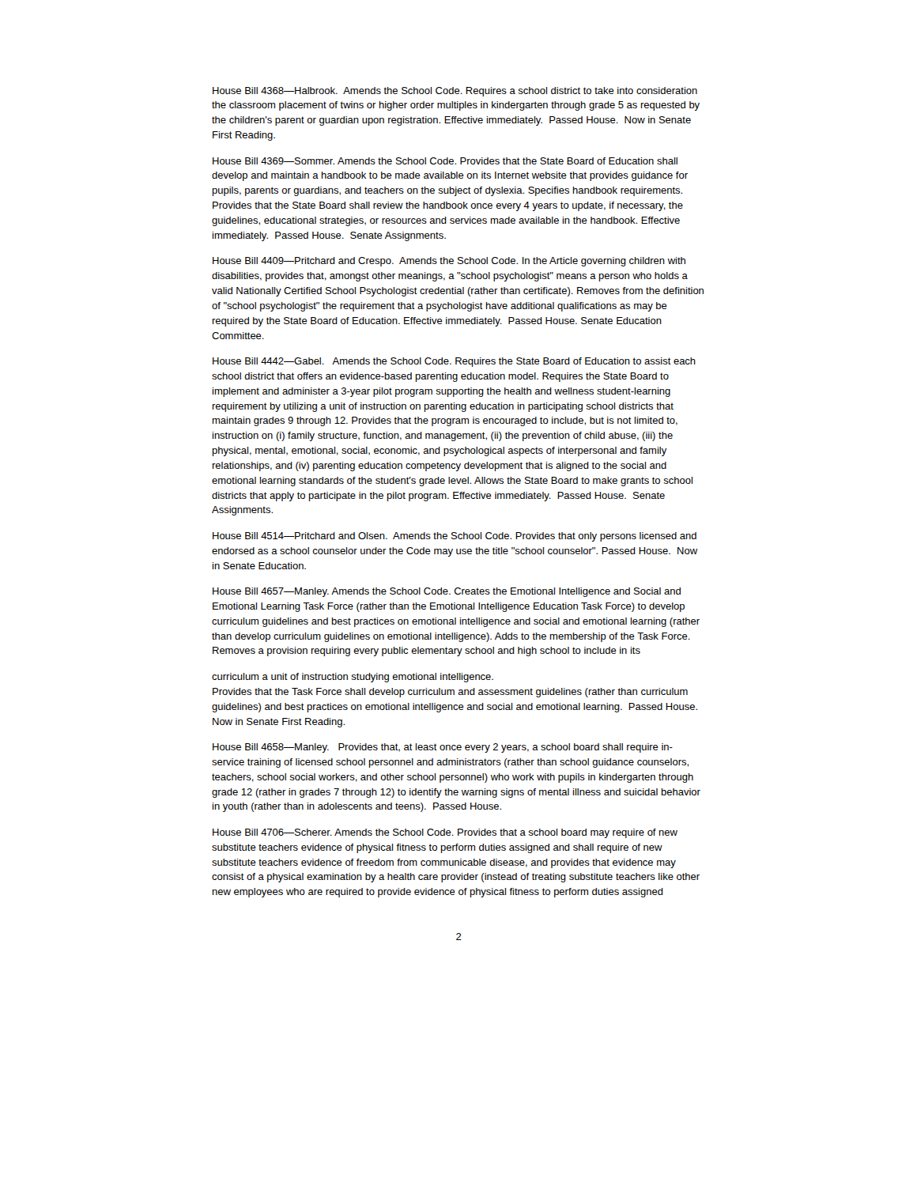House Bill 4368—Halbrook. Amends the School Code. Requires a school district to take into consideration the classroom placement of twins or higher order multiples in kindergarten through grade 5 as requested by the children's parent or guardian upon registration. Effective immediately. Passed House. Now in Senate First Reading.
House Bill 4369—Sommer. Amends the School Code. Provides that the State Board of Education shall develop and maintain a handbook to be made available on its Internet website that provides guidance for pupils, parents or guardians, and teachers on the subject of dyslexia. Specifies handbook requirements. Provides that the State Board shall review the handbook once every 4 years to update, if necessary, the guidelines, educational strategies, or resources and services made available in the handbook. Effective immediately. Passed House. Senate Assignments.
House Bill 4409—Pritchard and Crespo. Amends the School Code. In the Article governing children with disabilities, provides that, amongst other meanings, a "school psychologist" means a person who holds a valid Nationally Certified School Psychologist credential (rather than certificate). Removes from the definition of "school psychologist" the requirement that a psychologist have additional qualifications as may be required by the State Board of Education. Effective immediately. Passed House. Senate Education Committee.
House Bill 4442—Gabel. Amends the School Code. Requires the State Board of Education to assist each school district that offers an evidence-based parenting education model. Requires the State Board to implement and administer a 3-year pilot program supporting the health and wellness student-learning requirement by utilizing a unit of instruction on parenting education in participating school districts that maintain grades 9 through 12. Provides that the program is encouraged to include, but is not limited to, instruction on (i) family structure, function, and management, (ii) the prevention of child abuse, (iii) the physical, mental, emotional, social, economic, and psychological aspects of interpersonal and family relationships, and (iv) parenting education competency development that is aligned to the social and emotional learning standards of the student's grade level. Allows the State Board to make grants to school districts that apply to participate in the pilot program. Effective immediately. Passed House. Senate Assignments.
House Bill 4514—Pritchard and Olsen. Amends the School Code. Provides that only persons licensed and endorsed as a school counselor under the Code may use the title "school counselor". Passed House. Now in Senate Education.
House Bill 4657—Manley. Amends the School Code. Creates the Emotional Intelligence and Social and Emotional Learning Task Force (rather than the Emotional Intelligence Education Task Force) to develop curriculum guidelines and best practices on emotional intelligence and social and emotional learning (rather than develop curriculum guidelines on emotional intelligence). Adds to the membership of the Task Force. Removes a provision requiring every public elementary school and high school to include in its
curriculum a unit of instruction studying emotional intelligence.
Provides that the Task Force shall develop curriculum and assessment guidelines (rather than curriculum guidelines) and best practices on emotional intelligence and social and emotional learning. Passed House. Now in Senate First Reading.
House Bill 4658—Manley. Provides that, at least once every 2 years, a school board shall require in-service training of licensed school personnel and administrators (rather than school guidance counselors, teachers, school social workers, and other school personnel) who work with pupils in kindergarten through grade 12 (rather in grades 7 through 12) to identify the warning signs of mental illness and suicidal behavior in youth (rather than in adolescents and teens). Passed House.
House Bill 4706—Scherer. Amends the School Code. Provides that a school board may require of new substitute teachers evidence of physical fitness to perform duties assigned and shall require of new substitute teachers evidence of freedom from communicable disease, and provides that evidence may consist of a physical examination by a health care provider (instead of treating substitute teachers like other new employees who are required to provide evidence of physical fitness to perform duties assigned
2